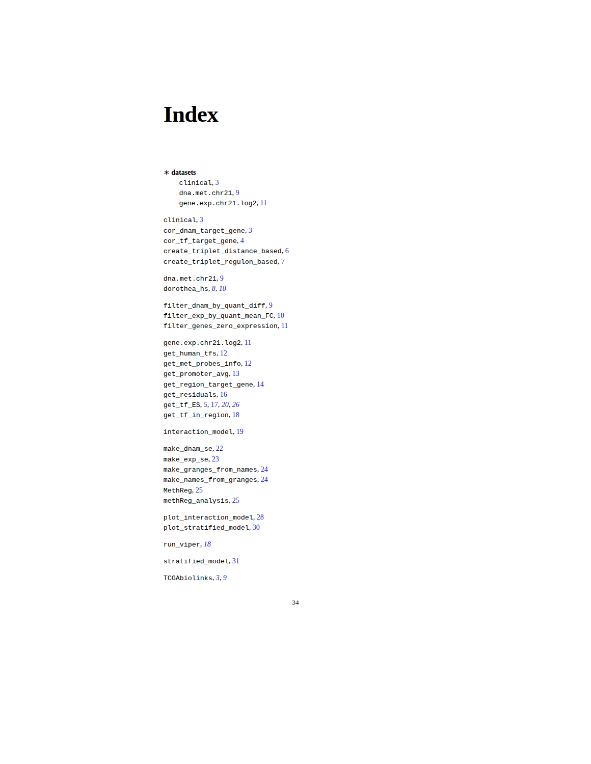Index
∗ datasets
clinical, 3
dna.met.chr21, 9
gene.exp.chr21.log2, 11
clinical, 3
cor_dnam_target_gene, 3
cor_tf_target_gene, 4
create_triplet_distance_based, 6
create_triplet_regulon_based, 7
dna.met.chr21, 9
dorothea_hs, 8, 18
filter_dnam_by_quant_diff, 9
filter_exp_by_quant_mean_FC, 10
filter_genes_zero_expression, 11
gene.exp.chr21.log2, 11
get_human_tfs, 12
get_met_probes_info, 12
get_promoter_avg, 13
get_region_target_gene, 14
get_residuals, 16
get_tf_ES, 5, 17, 20, 26
get_tf_in_region, 18
interaction_model, 19
make_dnam_se, 22
make_exp_se, 23
make_granges_from_names, 24
make_names_from_granges, 24
MethReg, 25
methReg_analysis, 25
plot_interaction_model, 28
plot_stratified_model, 30
run_viper, 18
stratified_model, 31
TCGAbiolinks, 3, 9
34